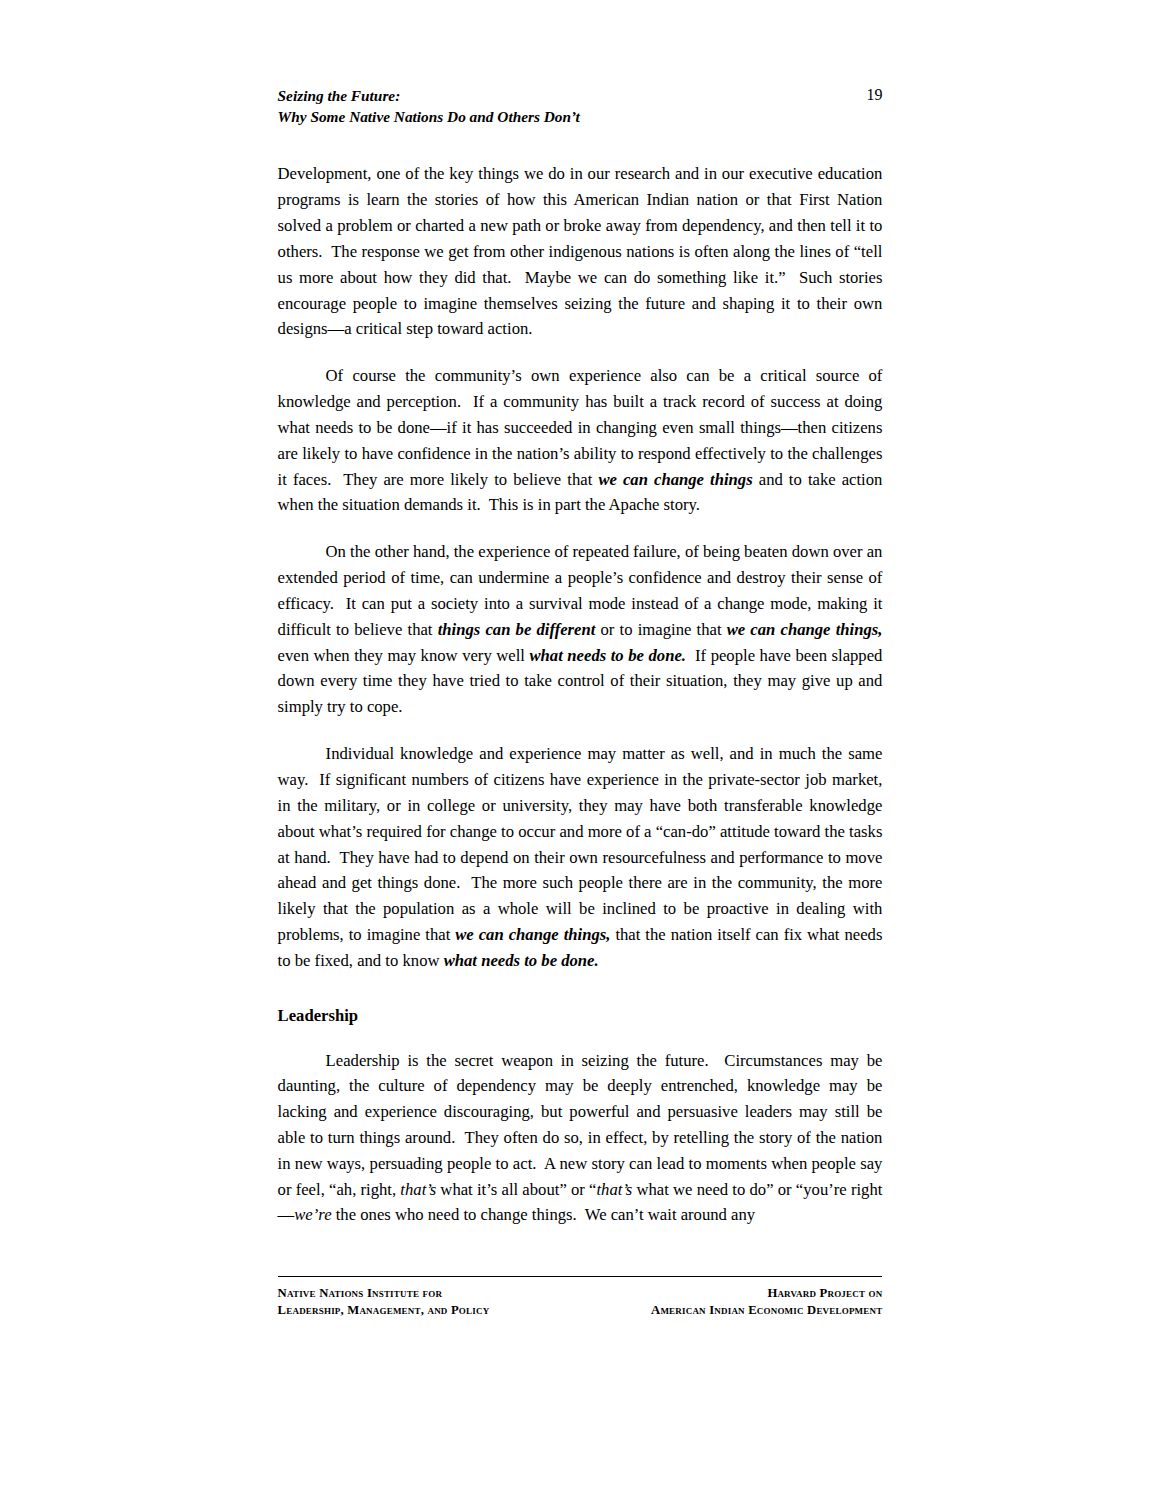Seizing the Future:
Why Some Native Nations Do and Others Don’t
19
Development, one of the key things we do in our research and in our executive education programs is learn the stories of how this American Indian nation or that First Nation solved a problem or charted a new path or broke away from dependency, and then tell it to others. The response we get from other indigenous nations is often along the lines of “tell us more about how they did that. Maybe we can do something like it.” Such stories encourage people to imagine themselves seizing the future and shaping it to their own designs—a critical step toward action.
Of course the community’s own experience also can be a critical source of knowledge and perception. If a community has built a track record of success at doing what needs to be done—if it has succeeded in changing even small things—then citizens are likely to have confidence in the nation’s ability to respond effectively to the challenges it faces. They are more likely to believe that we can change things and to take action when the situation demands it. This is in part the Apache story.
On the other hand, the experience of repeated failure, of being beaten down over an extended period of time, can undermine a people’s confidence and destroy their sense of efficacy. It can put a society into a survival mode instead of a change mode, making it difficult to believe that things can be different or to imagine that we can change things, even when they may know very well what needs to be done. If people have been slapped down every time they have tried to take control of their situation, they may give up and simply try to cope.
Individual knowledge and experience may matter as well, and in much the same way. If significant numbers of citizens have experience in the private-sector job market, in the military, or in college or university, they may have both transferable knowledge about what’s required for change to occur and more of a “can-do” attitude toward the tasks at hand. They have had to depend on their own resourcefulness and performance to move ahead and get things done. The more such people there are in the community, the more likely that the population as a whole will be inclined to be proactive in dealing with problems, to imagine that we can change things, that the nation itself can fix what needs to be fixed, and to know what needs to be done.
Leadership
Leadership is the secret weapon in seizing the future. Circumstances may be daunting, the culture of dependency may be deeply entrenched, knowledge may be lacking and experience discouraging, but powerful and persuasive leaders may still be able to turn things around. They often do so, in effect, by retelling the story of the nation in new ways, persuading people to act. A new story can lead to moments when people say or feel, “ah, right, that’s what it’s all about” or “that’s what we need to do” or “you’re right—we’re the ones who need to change things. We can’t wait around any
Native Nations Institute for
Leadership, Management, and Policy
Harvard Project on
American Indian Economic Development